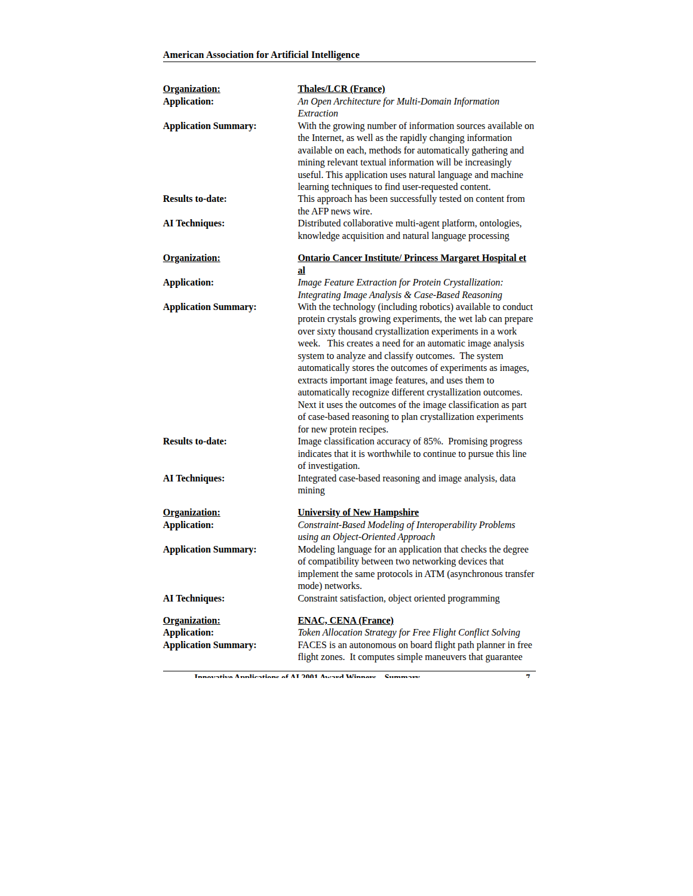American Association for Artificial Intelligence
| Organization: | Thales/LCR (France) |
| Application: | An Open Architecture for Multi-Domain Information Extraction |
| Application Summary: | With the growing number of information sources available on the Internet, as well as the rapidly changing information available on each, methods for automatically gathering and mining relevant textual information will be increasingly useful. This application uses natural language and machine learning techniques to find user-requested content. |
| Results to-date: | This approach has been successfully tested on content from the AFP news wire. |
| AI Techniques: | Distributed collaborative multi-agent platform, ontologies, knowledge acquisition and natural language processing |
| Organization: | Ontario Cancer Institute/ Princess Margaret Hospital et al |
| Application: | Image Feature Extraction for Protein Crystallization: Integrating Image Analysis & Case-Based Reasoning |
| Application Summary: | With the technology (including robotics) available to conduct protein crystals growing experiments, the wet lab can prepare over sixty thousand crystallization experiments in a work week. This creates a need for an automatic image analysis system to analyze and classify outcomes. The system automatically stores the outcomes of experiments as images, extracts important image features, and uses them to automatically recognize different crystallization outcomes. Next it uses the outcomes of the image classification as part of case-based reasoning to plan crystallization experiments for new protein recipes. |
| Results to-date: | Image classification accuracy of 85%. Promising progress indicates that it is worthwhile to continue to pursue this line of investigation. |
| AI Techniques: | Integrated case-based reasoning and image analysis, data mining |
| Organization: | University of New Hampshire |
| Application: | Constraint-Based Modeling of Interoperability Problems using an Object-Oriented Approach |
| Application Summary: | Modeling language for an application that checks the degree of compatibility between two networking devices that implement the same protocols in ATM (asynchronous transfer mode) networks. |
| AI Techniques: | Constraint satisfaction, object oriented programming |
| Organization: | ENAC, CENA (France) |
| Application: | Token Allocation Strategy for Free Flight Conflict Solving |
| Application Summary: | FACES is an autonomous on board flight path planner in free flight zones. It computes simple maneuvers that guarantee |
Innovative Applications of AI 2001 Award Winners – Summary 7